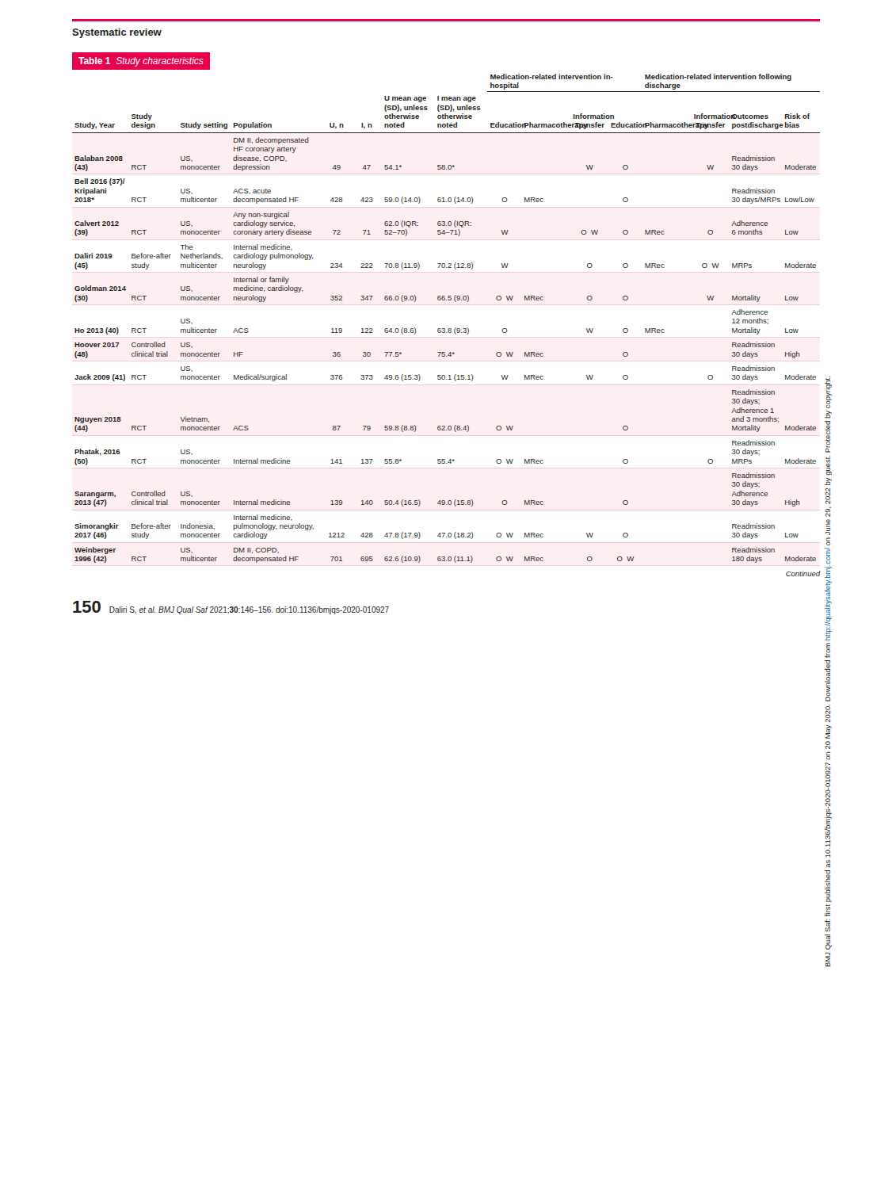Systematic review
BMJ Qual Saf: first published as 10.1136/bmjqs-2020-010927 on 20 May 2020. Downloaded from http://qualitysafety.bmj.com/ on June 29, 2022 by guest. Protected by copyright.
Table 1 Study characteristics
| | | | | | | | | Medication-related intervention in-hospital | Medication-related intervention following discharge |
| --- | --- | --- | --- | --- | --- | --- | --- | --- | --- |
| Study, Year | Study design | Study setting | Population | U, n | I, n | U mean age (SD), unless otherwise noted | I mean age (SD), unless otherwise noted | Education | Pharmacotherapy | Information Transfer | Education | Pharmacotherapy | Information Transfer | Outcomes postdischarge | Risk of bias |
| Balaban 2008 (43) | RCT | US, monocenter | DM II, decompensated HF coronary artery disease, COPD, depression | 49 | 47 | 54.1* | 58.0* | | | W | O | | W | Readmission 30 days | Moderate |
| Bell 2016 (37)/ Kripalani 2018* | RCT | US, multicenter | ACS, acute decompensated HF | 428 | 423 | 59.0 (14.0) | 61.0 (14.0) | O | MRec | | O | | | Readmission 30 days/MRPs | Low/Low |
| Calvert 2012 (39) | RCT | US, monocenter | Any non-surgical cardiology service, coronary artery disease | 72 | 71 | 62.0 (IQR: 52–70) | 63.0 (IQR: 54–71) | W | | O W | O | MRec | O | Adherence 6 months | Low |
| Daliri 2019 (45) | Before-after study | The Netherlands, multicenter | Internal medicine, cardiology pulmonology, neurology | 234 | 222 | 70.8 (11.9) | 70.2 (12.8) | W | | O | O | MRec | O W | MRPs | Moderate |
| Goldman 2014 (30) | RCT | US, monocenter | Internal or family medicine, cardiology, neurology | 352 | 347 | 66.0 (9.0) | 66.5 (9.0) | O W | MRec | O | O | | W | Mortality | Low |
| Ho 2013 (40) | RCT | US, multicenter | ACS | 119 | 122 | 64.0 (8.6) | 63.8 (9.3) | O | | W | O | MRec | | Adherence 12 months; Mortality | Low |
| Hoover 2017 (48) | Controlled clinical trial | US, monocenter | HF | 36 | 30 | 77.5* | 75.4* | O W | MRec | | O | | | Readmission 30 days | High |
| Jack 2009 (41) | RCT | US, monocenter | Medical/surgical | 376 | 373 | 49.6 (15.3) | 50.1 (15.1) | W | MRec | W | O | | O | Readmission 30 days | Moderate |
| Nguyen 2018 (44) | RCT | Vietnam, monocenter | ACS | 87 | 79 | 59.8 (8.8) | 62.0 (8.4) | O W | | | O | | | Readmission 30 days; Adherence 1 and 3 months; Mortality | Moderate |
| Phatak, 2016 (50) | RCT | US, monocenter | Internal medicine | 141 | 137 | 55.8* | 55.4* | O W | MRec | | O | | O | Readmission 30 days; MRPs | Moderate |
| Sarangarm, 2013 (47) | Controlled clinical trial | US, monocenter | Internal medicine | 139 | 140 | 50.4 (16.5) | 49.0 (15.8) | O | MRec | | O | | | Readmission 30 days; Adherence 30 days | High |
| Simorangkir 2017 (46) | Before-after study | Indonesia, monocenter | Internal medicine, pulmonology, neurology, cardiology | 1212 | 428 | 47.8 (17.9) | 47.0 (18.2) | O W | MRec | W | O | | | Readmission 30 days | Low |
| Weinberger 1996 (42) | RCT | US, multicenter | DM II, COPD, decompensated HF | 701 | 695 | 62.6 (10.9) | 63.0 (11.1) | O W | MRec | O | O W | | | Readmission 180 days | Moderate |
Continued
150
Daliri S, et al. BMJ Qual Saf 2021;30:146–156. doi:10.1136/bmjqs-2020-010927